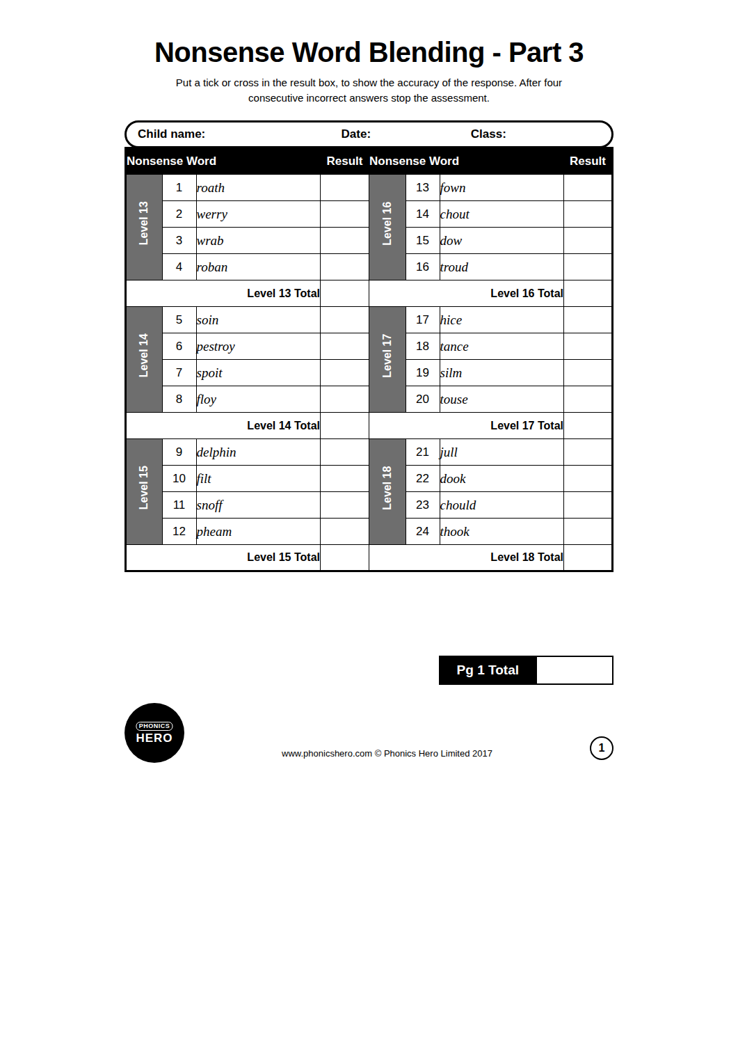Nonsense Word Blending - Part 3
Put a tick or cross in the result box, to show the accuracy of the response. After four consecutive incorrect answers stop the assessment.
Child name:
Date:
Class:
| Nonsense Word | Result | Nonsense Word | Result |
| --- | --- | --- | --- |
| Level 13 | 1 | roath | | Level 16 | 13 | fown | |
| 2 | werry | | 14 | chout | |
| 3 | wrab | | 15 | dow | |
| 4 | roban | | 16 | troud | |
| Level 13 Total | | Level 16 Total | |
| Level 14 | 5 | soin | | Level 17 | 17 | hice | |
| 6 | pestroy | | 18 | tance | |
| 7 | spoit | | 19 | silm | |
| 8 | floy | | 20 | touse | |
| Level 14 Total | | Level 17 Total | |
| Level 15 | 9 | delphin | | Level 18 | 21 | jull | |
| 10 | filt | | 22 | dook | |
| 11 | snoff | | 23 | chould | |
| 12 | pheam | | 24 | thook | |
| Level 15 Total | | Level 18 Total | |
Pg 1 Total
PHONICS HERO
www.phonicshero.com © Phonics Hero Limited 2017
1